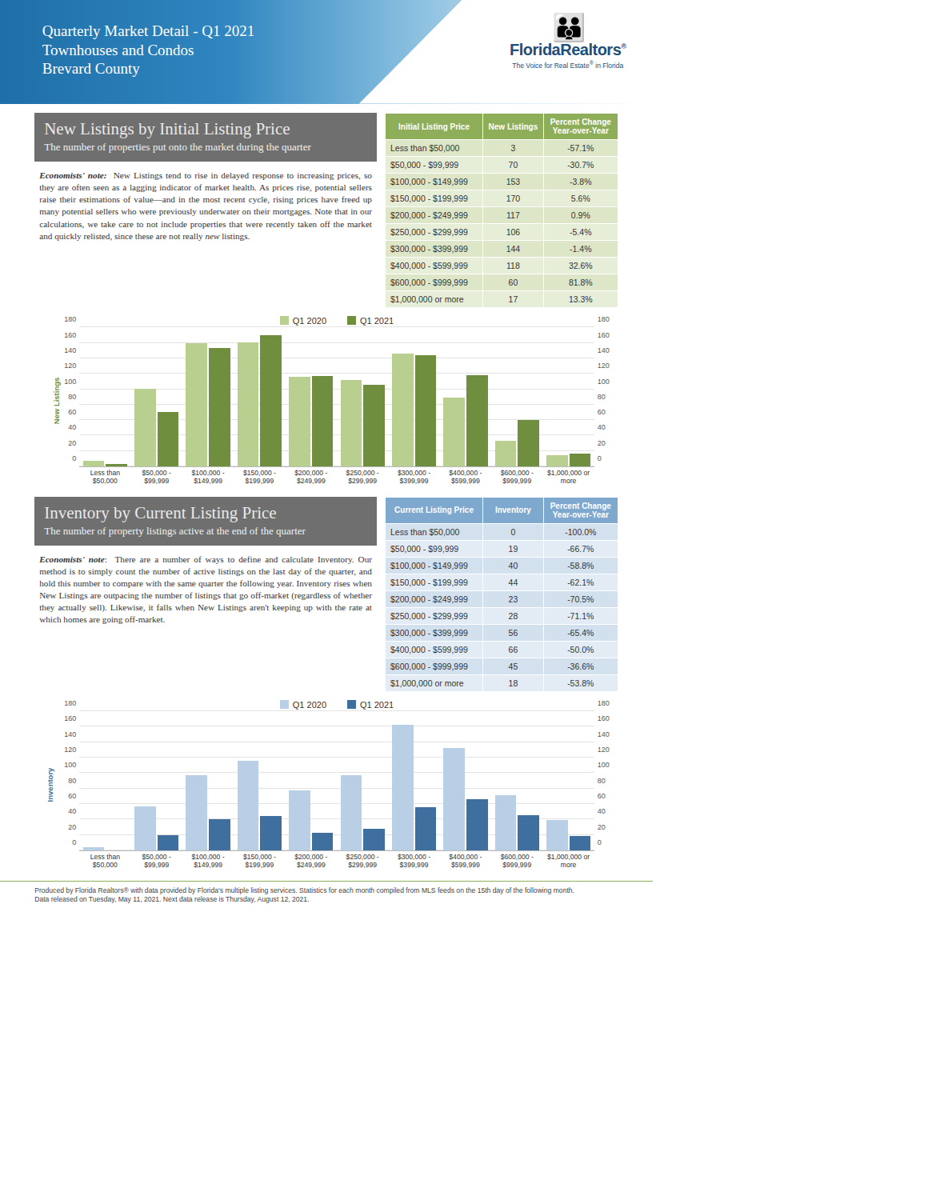Quarterly Market Detail - Q1 2021
Townhouses and Condos
Brevard County
👪
FloridaRealtors®
The Voice for Real Estate® in Florida
New Listings by Initial Listing Price
The number of properties put onto the market during the quarter
Economists' note: New Listings tend to rise in delayed response to increasing prices, so they are often seen as a lagging indicator of market health. As prices rise, potential sellers raise their estimations of value—and in the most recent cycle, rising prices have freed up many potential sellers who were previously underwater on their mortgages. Note that in our calculations, we take care to not include properties that were recently taken off the market and quickly relisted, since these are not really new listings.
| Initial Listing Price | New Listings | Percent Change Year-over-Year |
| --- | --- | --- |
| Less than $50,000 | 3 | -57.1% |
| $50,000 - $99,999 | 70 | -30.7% |
| $100,000 - $149,999 | 153 | -3.8% |
| $150,000 - $199,999 | 170 | 5.6% |
| $200,000 - $249,999 | 117 | 0.9% |
| $250,000 - $299,999 | 106 | -5.4% |
| $300,000 - $399,999 | 144 | -1.4% |
| $400,000 - $599,999 | 118 | 32.6% |
| $600,000 - $999,999 | 60 | 81.8% |
| $1,000,000 or more | 17 | 13.3% |
New Listings
Q1 2020
Q1 2021
0
0
20
20
40
40
60
60
80
80
100
100
120
120
140
140
160
160
180
180
Less than
$50,000
$50,000 -
$99,999
$100,000 -
$149,999
$150,000 -
$199,999
$200,000 -
$249,999
$250,000 -
$299,999
$300,000 -
$399,999
$400,000 -
$599,999
$600,000 -
$999,999
$1,000,000 or
more
Inventory by Current Listing Price
The number of property listings active at the end of the quarter
Economists' note: There are a number of ways to define and calculate Inventory. Our method is to simply count the number of active listings on the last day of the quarter, and hold this number to compare with the same quarter the following year. Inventory rises when New Listings are outpacing the number of listings that go off-market (regardless of whether they actually sell). Likewise, it falls when New Listings aren't keeping up with the rate at which homes are going off-market.
| Current Listing Price | Inventory | Percent Change Year-over-Year |
| --- | --- | --- |
| Less than $50,000 | 0 | -100.0% |
| $50,000 - $99,999 | 19 | -66.7% |
| $100,000 - $149,999 | 40 | -58.8% |
| $150,000 - $199,999 | 44 | -62.1% |
| $200,000 - $249,999 | 23 | -70.5% |
| $250,000 - $299,999 | 28 | -71.1% |
| $300,000 - $399,999 | 56 | -65.4% |
| $400,000 - $599,999 | 66 | -50.0% |
| $600,000 - $999,999 | 45 | -36.6% |
| $1,000,000 or more | 18 | -53.8% |
Inventory
Q1 2020
Q1 2021
0
0
20
20
40
40
60
60
80
80
100
100
120
120
140
140
160
160
180
180
Less than
$50,000
$50,000 -
$99,999
$100,000 -
$149,999
$150,000 -
$199,999
$200,000 -
$249,999
$250,000 -
$299,999
$300,000 -
$399,999
$400,000 -
$599,999
$600,000 -
$999,999
$1,000,000 or
more
Produced by Florida Realtors® with data provided by Florida's multiple listing services. Statistics for each month compiled from MLS feeds on the 15th day of the following month.
Data released on Tuesday, May 11, 2021. Next data release is Thursday, August 12, 2021.